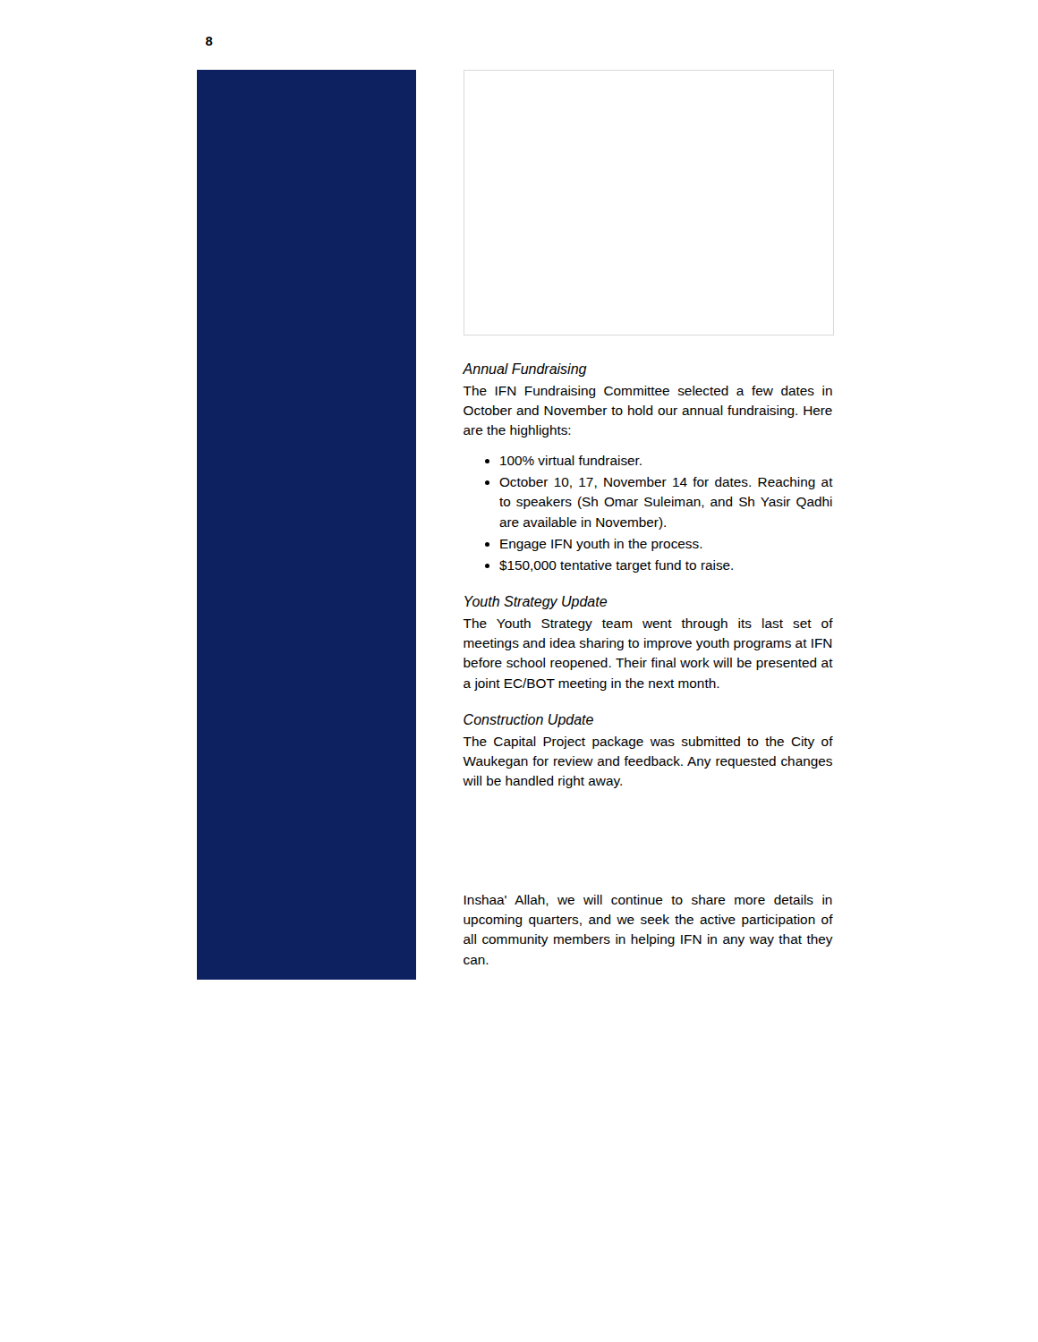8
Annual Fundraising
The IFN Fundraising Committee selected a few dates in October and November to hold our annual fundraising. Here are the highlights:
100% virtual fundraiser.
October 10, 17, November 14 for dates. Reaching at to speakers (Sh Omar Suleiman, and Sh Yasir Qadhi are available in November).
Engage IFN youth in the process.
$150,000 tentative target fund to raise.
Youth Strategy Update
The Youth Strategy team went through its last set of meetings and idea sharing to improve youth programs at IFN before school reopened. Their final work will be presented at a joint EC/BOT meeting in the next month.
Construction Update
The Capital Project package was submitted to the City of Waukegan for review and feedback. Any requested changes will be handled right away.
Inshaa' Allah, we will continue to share more details in upcoming quarters, and we seek the active participation of all community members in helping IFN in any way that they can.